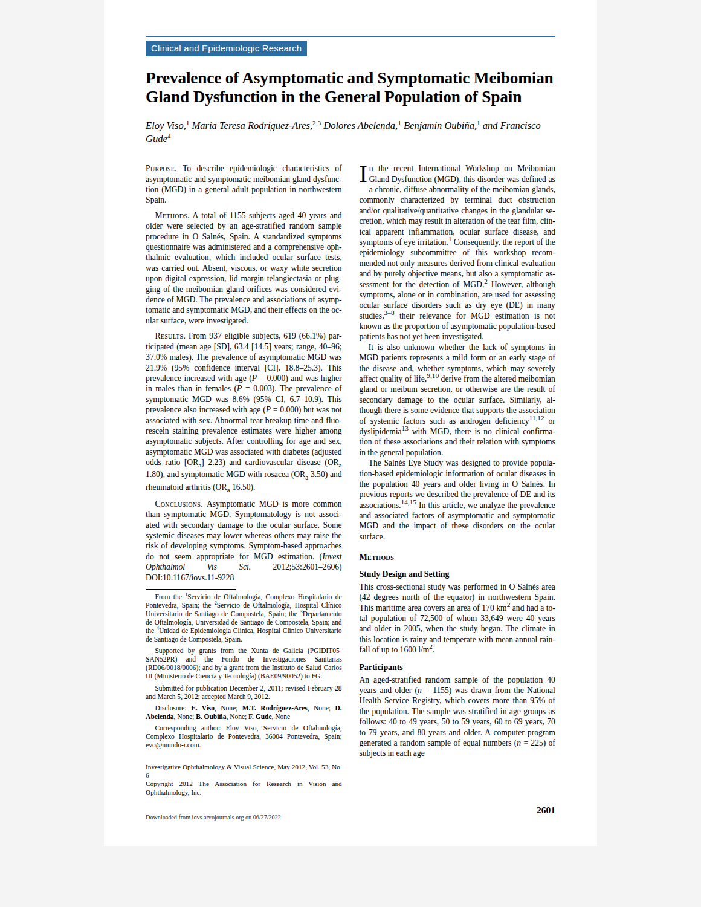Clinical and Epidemiologic Research
Prevalence of Asymptomatic and Symptomatic Meibomian
Gland Dysfunction in the General Population of Spain
Eloy Viso,1 María Teresa Rodríguez-Ares,2,3 Dolores Abelenda,1 Benjamín Oubiña,1 and Francisco Gude4
Purpose. To describe epidemiologic characteristics of asymptomatic and symptomatic meibomian gland dysfunction (MGD) in a general adult population in northwestern Spain.
Methods. A total of 1155 subjects aged 40 years and older were selected by an age-stratified random sample procedure in O Salnés, Spain. A standardized symptoms questionnaire was administered and a comprehensive ophthalmic evaluation, which included ocular surface tests, was carried out. Absent, viscous, or waxy white secretion upon digital expression, lid margin telangiectasia or plugging of the meibomian gland orifices was considered evidence of MGD. The prevalence and associations of asymptomatic and symptomatic MGD, and their effects on the ocular surface, were investigated.
Results. From 937 eligible subjects, 619 (66.1%) participated (mean age [SD], 63.4 [14.5] years; range, 40–96; 37.0% males). The prevalence of asymptomatic MGD was 21.9% (95% confidence interval [CI], 18.8–25.3). This prevalence increased with age (P = 0.000) and was higher in males than in females (P = 0.003). The prevalence of symptomatic MGD was 8.6% (95% CI, 6.7–10.9). This prevalence also increased with age (P = 0.000) but was not associated with sex. Abnormal tear breakup time and fluorescein staining prevalence estimates were higher among asymptomatic subjects. After controlling for age and sex, asymptomatic MGD was associated with diabetes (adjusted odds ratio [ORa] 2.23) and cardiovascular disease (ORa 1.80), and symptomatic MGD with rosacea (ORa 3.50) and rheumatoid arthritis (ORa 16.50).
Conclusions. Asymptomatic MGD is more common than symptomatic MGD. Symptomatology is not associated with secondary damage to the ocular surface. Some systemic diseases may lower whereas others may raise the risk of developing symptoms. Symptom-based approaches do not seem appropriate for MGD estimation. (Invest Ophthalmol Vis Sci. 2012;53:2601–2606) DOI:10.1167/iovs.11-9228
From the 1Servicio de Oftalmología, Complexo Hospitalario de Pontevedra, Spain; the 2Servicio de Oftalmología, Hospital Clínico Universitario de Santiago de Compostela, Spain; the 3Departamento de Oftalmología, Universidad de Santiago de Compostela, Spain; and the 4Unidad de Epidemiología Clínica, Hospital Clínico Universitario de Santiago de Compostela, Spain.
Supported by grants from the Xunta de Galicia (PGIDIT05-SAN52PR) and the Fondo de Investigaciones Sanitarias (RD06/0018/0006); and by a grant from the Instituto de Salud Carlos III (Ministerio de Ciencia y Tecnología) (BAE09/90052) to FG.
Submitted for publication December 2, 2011; revised February 28 and March 5, 2012; accepted March 9, 2012.
Disclosure: E. Viso, None; M.T. Rodríguez-Ares, None; D. Abelenda, None; B. Oubiña, None; F. Gude, None
Corresponding author: Eloy Viso, Servicio de Oftalmología, Complexo Hospitalario de Pontevedra, 36004 Pontevedra, Spain; evo@mundo-r.com.
Investigative Ophthalmology & Visual Science, May 2012, Vol. 53, No. 6
Copyright 2012 The Association for Research in Vision and Ophthalmology, Inc.
In the recent International Workshop on Meibomian Gland Dysfunction (MGD), this disorder was defined as a chronic, diffuse abnormality of the meibomian glands, commonly characterized by terminal duct obstruction and/or qualitative/quantitative changes in the glandular secretion, which may result in alteration of the tear film, clinical apparent inflammation, ocular surface disease, and symptoms of eye irritation.1 Consequently, the report of the epidemiology subcommittee of this workshop recommended not only measures derived from clinical evaluation and by purely objective means, but also a symptomatic assessment for the detection of MGD.2 However, although symptoms, alone or in combination, are used for assessing ocular surface disorders such as dry eye (DE) in many studies,3–8 their relevance for MGD estimation is not known as the proportion of asymptomatic population-based patients has not yet been investigated.
It is also unknown whether the lack of symptoms in MGD patients represents a mild form or an early stage of the disease and, whether symptoms, which may severely affect quality of life,9,10 derive from the altered meibomian gland or meibum secretion, or otherwise are the result of secondary damage to the ocular surface. Similarly, although there is some evidence that supports the association of systemic factors such as androgen deficiency11,12 or dyslipidemia13 with MGD, there is no clinical confirmation of these associations and their relation with symptoms in the general population.
The Salnés Eye Study was designed to provide population-based epidemiologic information of ocular diseases in the population 40 years and older living in O Salnés. In previous reports we described the prevalence of DE and its associations.14,15 In this article, we analyze the prevalence and associated factors of asymptomatic and symptomatic MGD and the impact of these disorders on the ocular surface.
Methods
Study Design and Setting
This cross-sectional study was performed in O Salnés area (42 degrees north of the equator) in northwestern Spain. This maritime area covers an area of 170 km2 and had a total population of 72,500 of whom 33,649 were 40 years and older in 2005, when the study began. The climate in this location is rainy and temperate with mean annual rainfall of up to 1600 l/m2.
Participants
An aged-stratified random sample of the population 40 years and older (n = 1155) was drawn from the National Health Service Registry, which covers more than 95% of the population. The sample was stratified in age groups as follows: 40 to 49 years, 50 to 59 years, 60 to 69 years, 70 to 79 years, and 80 years and older. A computer program generated a random sample of equal numbers (n = 225) of subjects in each age
2601
Downloaded from iovs.arvojournals.org on 06/27/2022